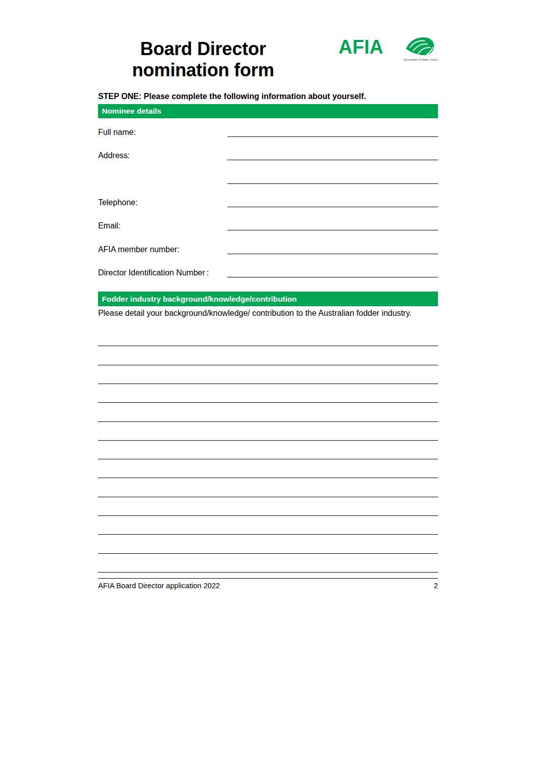Board Director nomination form
AFIA Australian Fodder Industry Association AFIA Australian Fodder Industry Association
STEP ONE: Please complete the following information about yourself.
Nominee details
| Full name: | |
| Address: | |
| Telephone: | |
| Email: | |
| AFIA member number: | |
| Director Identification Number : | |
Fodder industry background/knowledge/contribution
Please detail your background/knowledge/ contribution to the Australian fodder industry.
AFIA Board Director application 2022 2